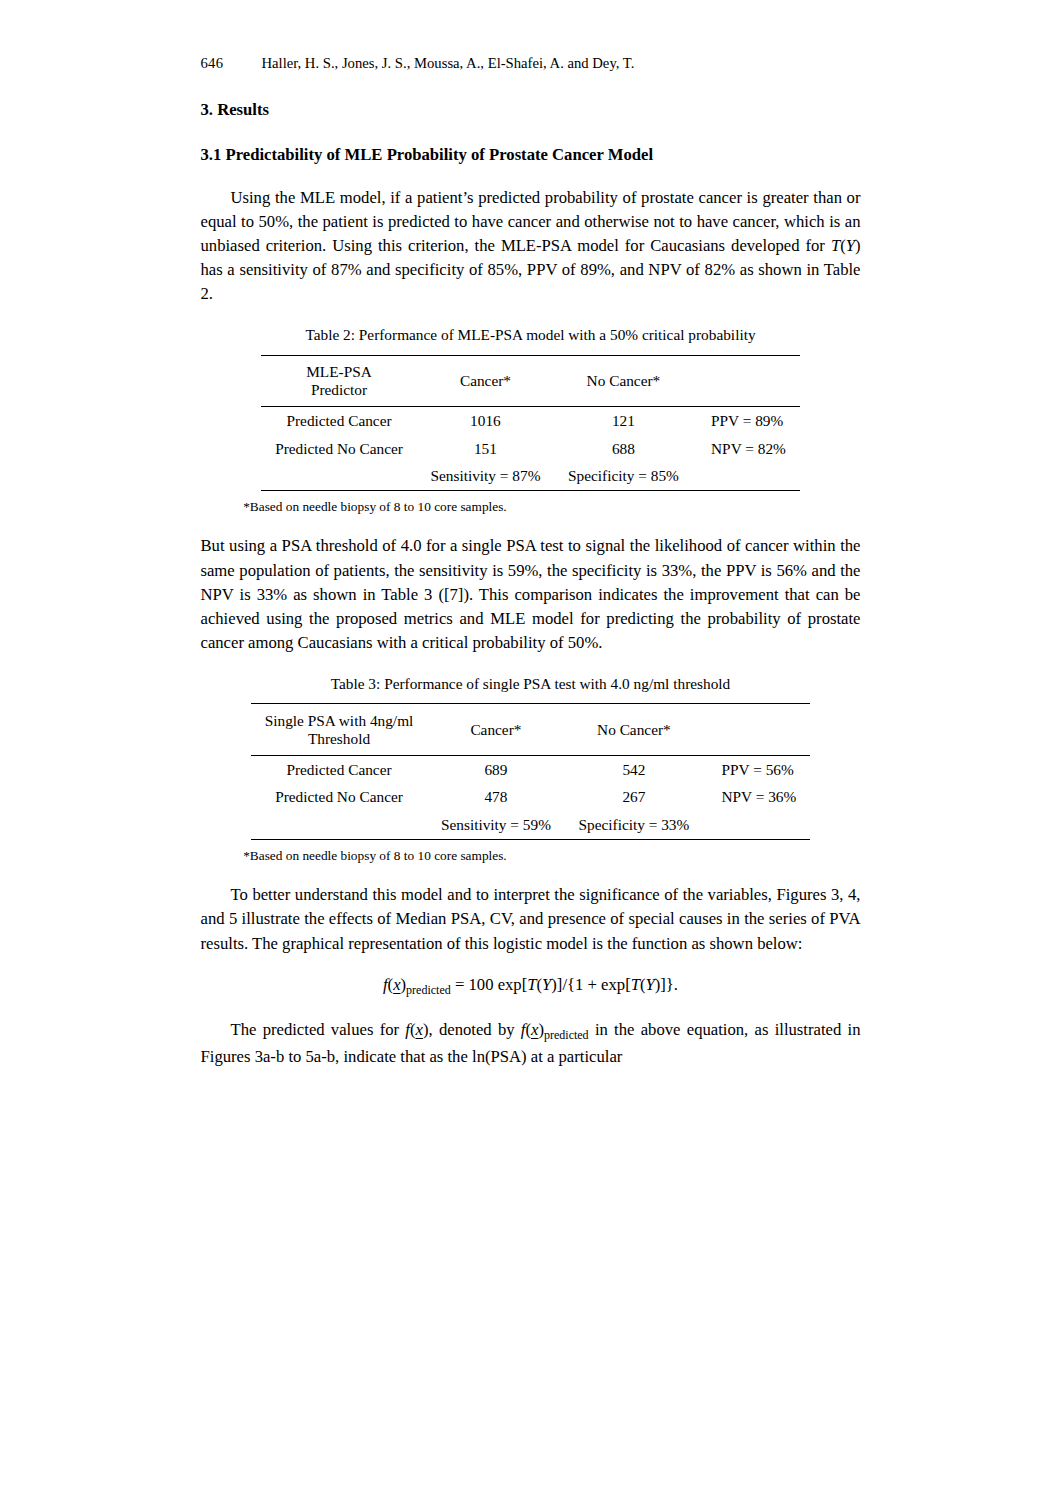646 Haller, H. S., Jones, J. S., Moussa, A., El-Shafei, A. and Dey, T.
3. Results
3.1 Predictability of MLE Probability of Prostate Cancer Model
Using the MLE model, if a patient’s predicted probability of prostate cancer is greater than or equal to 50%, the patient is predicted to have cancer and otherwise not to have cancer, which is an unbiased criterion. Using this criterion, the MLE-PSA model for Caucasians developed for T(Y) has a sensitivity of 87% and specificity of 85%, PPV of 89%, and NPV of 82% as shown in Table 2.
Table 2: Performance of MLE-PSA model with a 50% critical probability
| MLE-PSA Predictor | Cancer* | No Cancer* | |
| --- | --- | --- | --- |
| Predicted Cancer | 1016 | 121 | PPV = 89% |
| Predicted No Cancer | 151 | 688 | NPV = 82% |
| | Sensitivity = 87% | Specificity = 85% | |
*Based on needle biopsy of 8 to 10 core samples.
But using a PSA threshold of 4.0 for a single PSA test to signal the likelihood of cancer within the same population of patients, the sensitivity is 59%, the specificity is 33%, the PPV is 56% and the NPV is 33% as shown in Table 3 ([7]). This comparison indicates the improvement that can be achieved using the proposed metrics and MLE model for predicting the probability of prostate cancer among Caucasians with a critical probability of 50%.
Table 3: Performance of single PSA test with 4.0 ng/ml threshold
| Single PSA with 4ng/ml Threshold | Cancer* | No Cancer* | |
| --- | --- | --- | --- |
| Predicted Cancer | 689 | 542 | PPV = 56% |
| Predicted No Cancer | 478 | 267 | NPV = 36% |
| | Sensitivity = 59% | Specificity = 33% | |
*Based on needle biopsy of 8 to 10 core samples.
To better understand this model and to interpret the significance of the variables, Figures 3, 4, and 5 illustrate the effects of Median PSA, CV, and presence of special causes in the series of PVA results. The graphical representation of this logistic model is the function as shown below:
f(x)predicted = 100 exp[T(Y)]/{1 + exp[T(Y)]}.
The predicted values for f(x), denoted by f(x)predicted in the above equation, as illustrated in Figures 3a-b to 5a-b, indicate that as the ln(PSA) at a particular